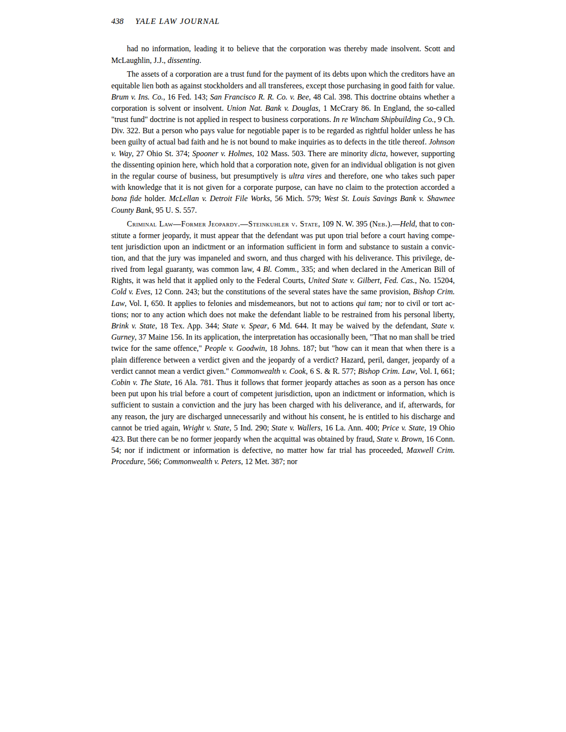438 YALE LAW JOURNAL
had no information, leading it to believe that the corporation was thereby made insolvent. Scott and McLaughlin, J.J., dissenting.
The assets of a corporation are a trust fund for the payment of its debts upon which the creditors have an equitable lien both as against stockholders and all transferees, except those purchasing in good faith for value. Brum v. Ins. Co., 16 Fed. 143; San Francisco R. R. Co. v. Bee, 48 Cal. 398. This doctrine obtains whether a corporation is solvent or insolvent. Union Nat. Bank v. Douglas, 1 McCrary 86. In England, the so-called "trust fund" doctrine is not applied in respect to business corporations. In re Wincham Shipbuilding Co., 9 Ch. Div. 322. But a person who pays value for negotiable paper is to be regarded as rightful holder unless he has been guilty of actual bad faith and he is not bound to make inquiries as to defects in the title thereof. Johnson v. Way, 27 Ohio St. 374; Spooner v. Holmes, 102 Mass. 503. There are minority dicta, however, supporting the dissenting opinion here, which hold that a corporation note, given for an individual obligation is not given in the regular course of business, but presumptively is ultra vires and therefore, one who takes such paper with knowledge that it is not given for a corporate purpose, can have no claim to the protection accorded a bona fide holder. McLellan v. Detroit File Works, 56 Mich. 579; West St. Louis Savings Bank v. Shawnee County Bank, 95 U. S. 557.
Criminal Law—Former Jeopardy.—Steinkuhler v. State, 109 N. W. 395 (Neb.).—Held, that to constitute a former jeopardy, it must appear that the defendant was put upon trial before a court having competent jurisdiction upon an indictment or an information sufficient in form and substance to sustain a conviction, and that the jury was impaneled and sworn, and thus charged with his deliverance. This privilege, derived from legal guaranty, was common law, 4 Bl. Comm., 335; and when declared in the American Bill of Rights, it was held that it applied only to the Federal Courts, United State v. Gilbert, Fed. Cas., No. 15204, Cold v. Eves, 12 Conn. 243; but the constitutions of the several states have the same provision, Bishop Crim. Law, Vol. I, 650. It applies to felonies and misdemeanors, but not to actions qui tam; nor to civil or tort actions; nor to any action which does not make the defendant liable to be restrained from his personal liberty, Brink v. State, 18 Tex. App. 344; State v. Spear, 6 Md. 644. It may be waived by the defendant, State v. Gurney, 37 Maine 156. In its application, the interpretation has occasionally been, "That no man shall be tried twice for the same offence," People v. Goodwin, 18 Johns. 187; but "how can it mean that when there is a plain difference between a verdict given and the jeopardy of a verdict? Hazard, peril, danger, jeopardy of a verdict cannot mean a verdict given." Commonwealth v. Cook, 6 S. & R. 577; Bishop Crim. Law, Vol. I, 661; Cobin v. The State, 16 Ala. 781. Thus it follows that former jeopardy attaches as soon as a person has once been put upon his trial before a court of competent jurisdiction, upon an indictment or information, which is sufficient to sustain a conviction and the jury has been charged with his deliverance, and if, afterwards, for any reason, the jury are discharged unnecessarily and without his consent, he is entitled to his discharge and cannot be tried again, Wright v. State, 5 Ind. 290; State v. Wallers, 16 La. Ann. 400; Price v. State, 19 Ohio 423. But there can be no former jeopardy when the acquittal was obtained by fraud, State v. Brown, 16 Conn. 54; nor if indictment or information is defective, no matter how far trial has proceeded, Maxwell Crim. Procedure, 566; Commonwealth v. Peters, 12 Met. 387; nor